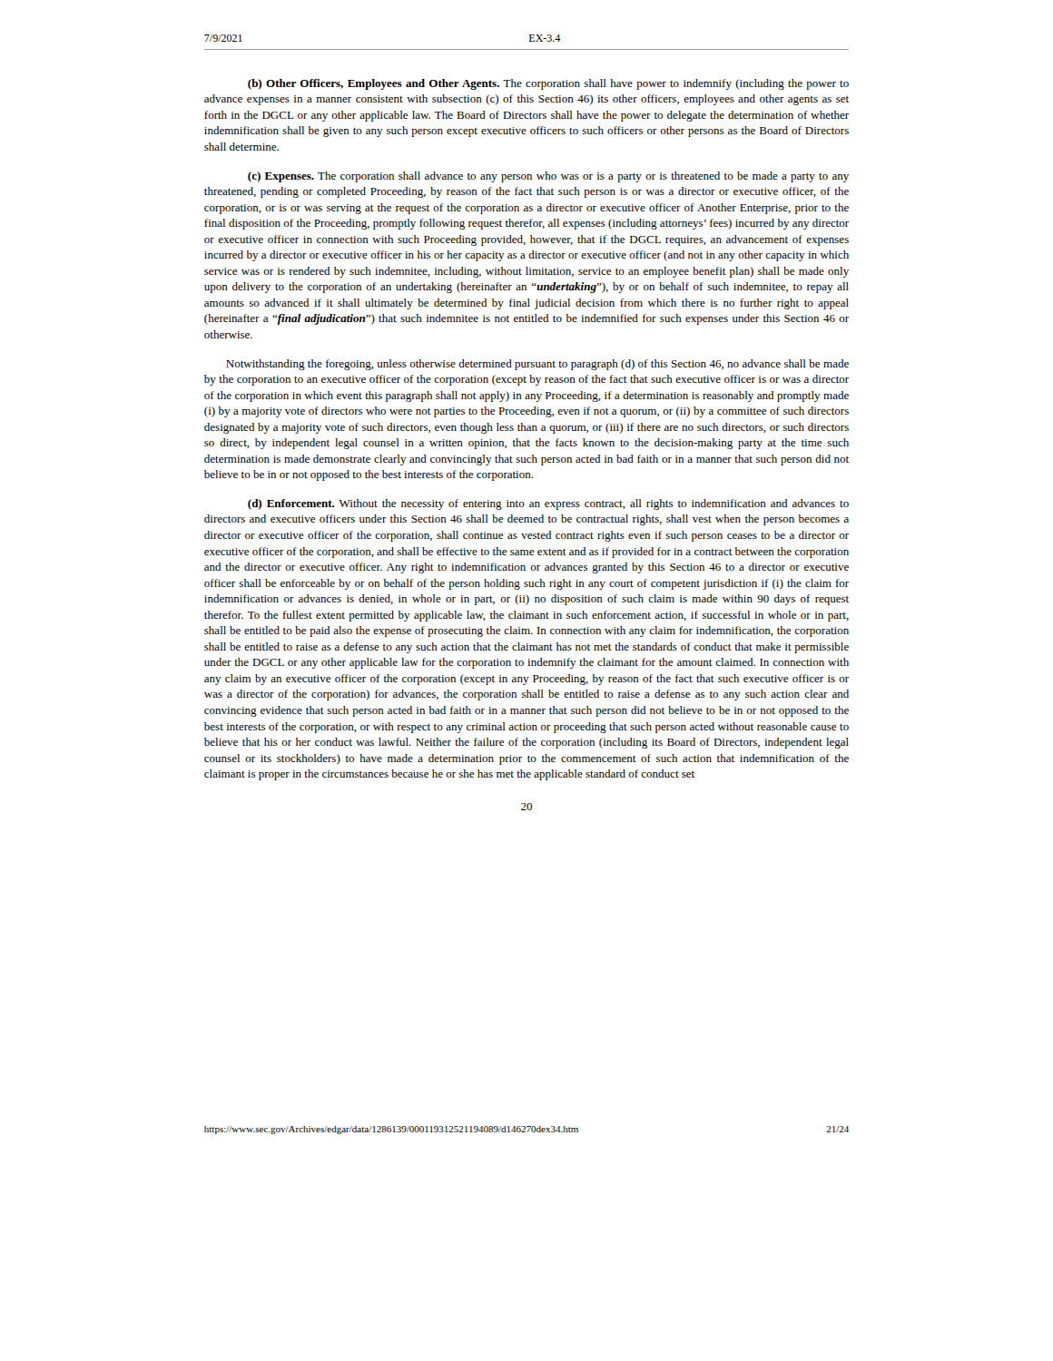7/9/2021
EX-3.4
(b) Other Officers, Employees and Other Agents. The corporation shall have power to indemnify (including the power to advance expenses in a manner consistent with subsection (c) of this Section 46) its other officers, employees and other agents as set forth in the DGCL or any other applicable law. The Board of Directors shall have the power to delegate the determination of whether indemnification shall be given to any such person except executive officers to such officers or other persons as the Board of Directors shall determine.
(c) Expenses. The corporation shall advance to any person who was or is a party or is threatened to be made a party to any threatened, pending or completed Proceeding, by reason of the fact that such person is or was a director or executive officer, of the corporation, or is or was serving at the request of the corporation as a director or executive officer of Another Enterprise, prior to the final disposition of the Proceeding, promptly following request therefor, all expenses (including attorneys’ fees) incurred by any director or executive officer in connection with such Proceeding provided, however, that if the DGCL requires, an advancement of expenses incurred by a director or executive officer in his or her capacity as a director or executive officer (and not in any other capacity in which service was or is rendered by such indemnitee, including, without limitation, service to an employee benefit plan) shall be made only upon delivery to the corporation of an undertaking (hereinafter an “undertaking”), by or on behalf of such indemnitee, to repay all amounts so advanced if it shall ultimately be determined by final judicial decision from which there is no further right to appeal (hereinafter a “final adjudication”) that such indemnitee is not entitled to be indemnified for such expenses under this Section 46 or otherwise.
Notwithstanding the foregoing, unless otherwise determined pursuant to paragraph (d) of this Section 46, no advance shall be made by the corporation to an executive officer of the corporation (except by reason of the fact that such executive officer is or was a director of the corporation in which event this paragraph shall not apply) in any Proceeding, if a determination is reasonably and promptly made (i) by a majority vote of directors who were not parties to the Proceeding, even if not a quorum, or (ii) by a committee of such directors designated by a majority vote of such directors, even though less than a quorum, or (iii) if there are no such directors, or such directors so direct, by independent legal counsel in a written opinion, that the facts known to the decision-making party at the time such determination is made demonstrate clearly and convincingly that such person acted in bad faith or in a manner that such person did not believe to be in or not opposed to the best interests of the corporation.
(d) Enforcement. Without the necessity of entering into an express contract, all rights to indemnification and advances to directors and executive officers under this Section 46 shall be deemed to be contractual rights, shall vest when the person becomes a director or executive officer of the corporation, shall continue as vested contract rights even if such person ceases to be a director or executive officer of the corporation, and shall be effective to the same extent and as if provided for in a contract between the corporation and the director or executive officer. Any right to indemnification or advances granted by this Section 46 to a director or executive officer shall be enforceable by or on behalf of the person holding such right in any court of competent jurisdiction if (i) the claim for indemnification or advances is denied, in whole or in part, or (ii) no disposition of such claim is made within 90 days of request therefor. To the fullest extent permitted by applicable law, the claimant in such enforcement action, if successful in whole or in part, shall be entitled to be paid also the expense of prosecuting the claim. In connection with any claim for indemnification, the corporation shall be entitled to raise as a defense to any such action that the claimant has not met the standards of conduct that make it permissible under the DGCL or any other applicable law for the corporation to indemnify the claimant for the amount claimed. In connection with any claim by an executive officer of the corporation (except in any Proceeding, by reason of the fact that such executive officer is or was a director of the corporation) for advances, the corporation shall be entitled to raise a defense as to any such action clear and convincing evidence that such person acted in bad faith or in a manner that such person did not believe to be in or not opposed to the best interests of the corporation, or with respect to any criminal action or proceeding that such person acted without reasonable cause to believe that his or her conduct was lawful. Neither the failure of the corporation (including its Board of Directors, independent legal counsel or its stockholders) to have made a determination prior to the commencement of such action that indemnification of the claimant is proper in the circumstances because he or she has met the applicable standard of conduct set
20
https://www.sec.gov/Archives/edgar/data/1286139/000119312521194089/d146270dex34.htm
21/24